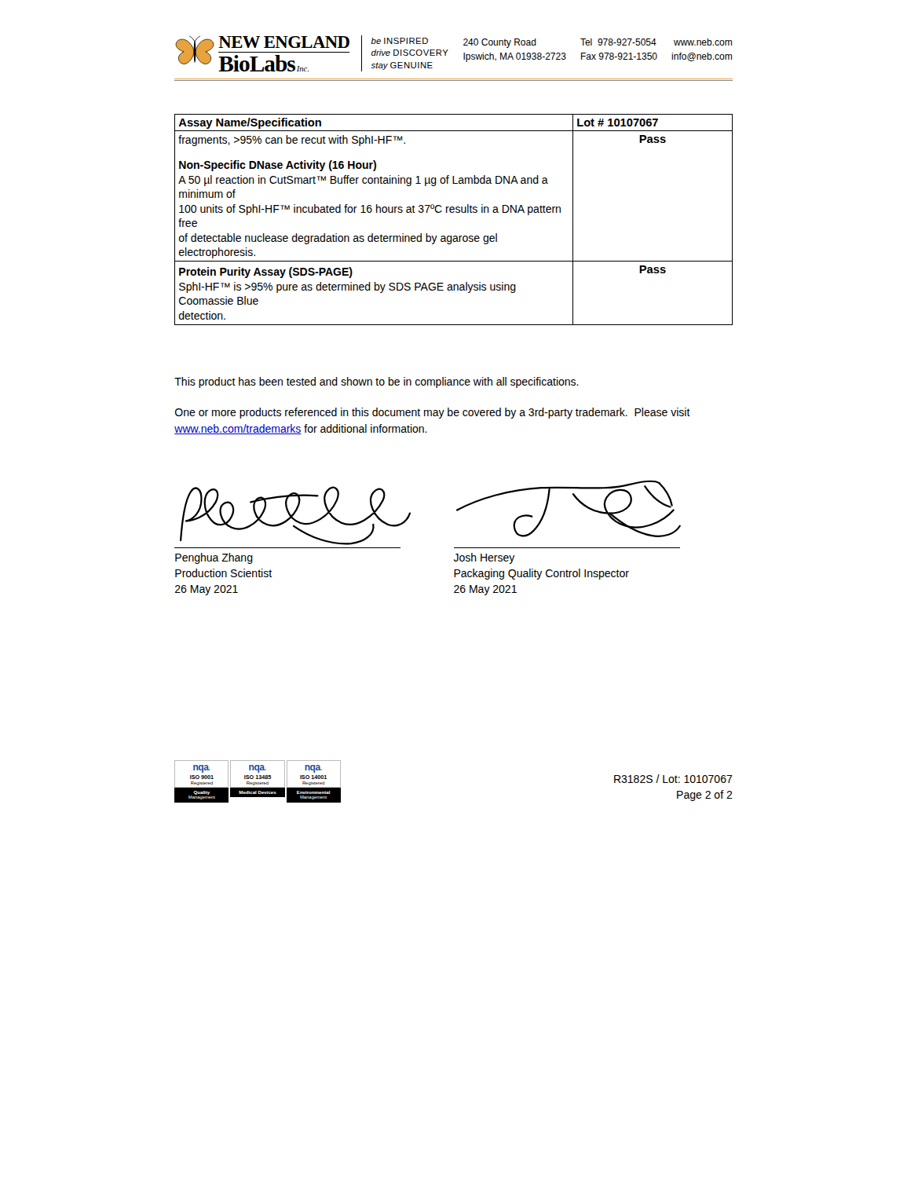NEW ENGLAND
BioLabs Inc.
be INSPIRED
drive DISCOVERY
stay GENUINE
240 County Road
Ipswich, MA 01938-2723
Tel 978-927-5054
Fax 978-921-1350
www.neb.com
info@neb.com
| Assay Name/Specification | Lot # 10107067 |
| --- | --- |
| fragments, >95% can be recut with SphI-HF™. Non-Specific DNase Activity (16 Hour) A 50 µl reaction in CutSmart™ Buffer containing 1 µg of Lambda DNA and a minimum of 100 units of SphI-HF™ incubated for 16 hours at 37ºC results in a DNA pattern free of detectable nuclease degradation as determined by agarose gel electrophoresis. | Pass |
| Protein Purity Assay (SDS-PAGE) SphI-HF™ is >95% pure as determined by SDS PAGE analysis using Coomassie Blue detection. | Pass |
This product has been tested and shown to be in compliance with all specifications.
One or more products referenced in this document may be covered by a 3rd-party trademark. Please visit
www.neb.com/trademarks for additional information.
Penghua Zhang
Production Scientist
26 May 2021
Josh Hersey
Packaging Quality Control Inspector
26 May 2021
nqa.
ISO 9001
Registered
Quality Management
nqa.
ISO 13485
Registered
Medical Devices
nqa.
ISO 14001
Registered
Environmental Management
R3182S / Lot: 10107067
Page 2 of 2